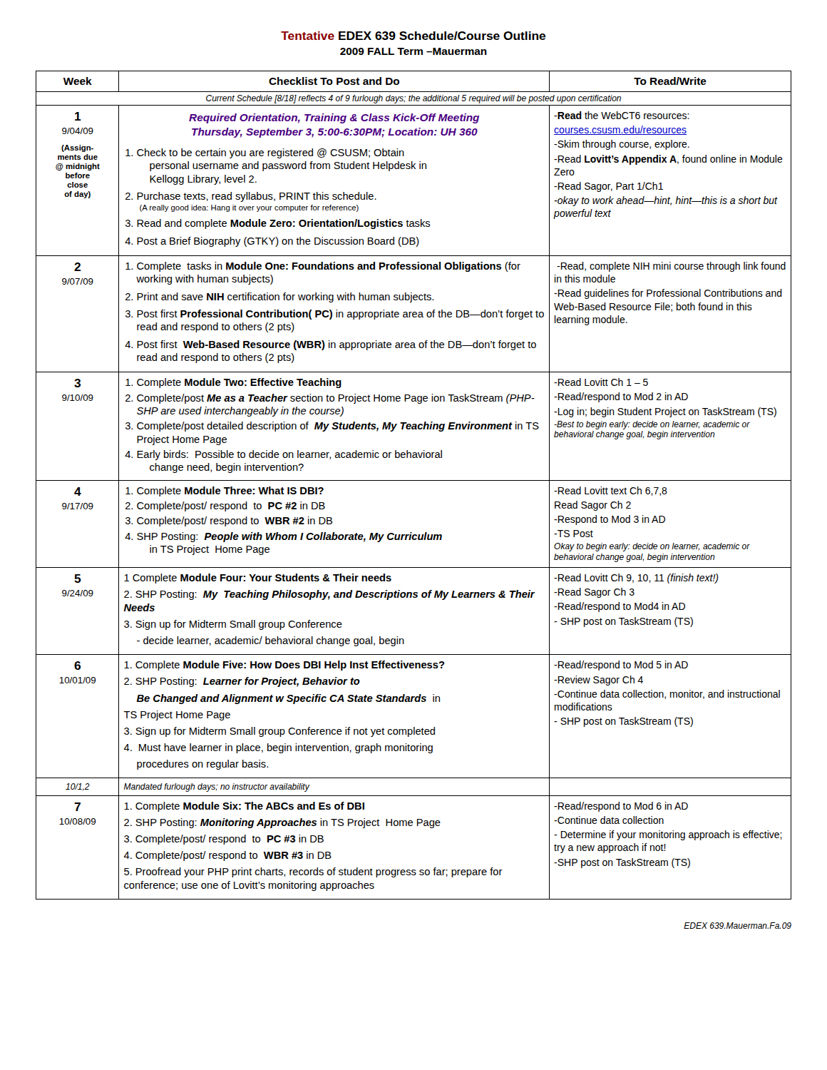Tentative EDEX 639 Schedule/Course Outline
2009 FALL Term –Mauerman
| Week | Checklist To Post and Do | To Read/Write |
| --- | --- | --- |
| Current Schedule [8/18] reflects 4 of 9 furlough days; the additional 5 required will be posted upon certification |
| 1 9/04/09 (Assign- ments due @ midnight before close of day) | Required Orientation, Training & Class Kick-Off Meeting Thursday, September 3, 5:00-6:30PM; Location: UH 360 Check to be certain you are registered @ CSUSM; Obtain personal username and password from Student Helpdesk in Kellogg Library, level 2. Purchase texts, read syllabus, PRINT this schedule. (A really good idea: Hang it over your computer for reference) Read and complete Module Zero: Orientation/Logistics tasks Post a Brief Biography (GTKY) on the Discussion Board (DB) | - Read the WebCT6 resources: courses.csusm.edu/resources -Skim through course, explore. -Read Lovitt’s Appendix A , found online in Module Zero -Read Sagor, Part 1/Ch1 -okay to work ahead—hint, hint—this is a short but powerful text |
| 2 9/07/09 | Complete tasks in Module One: Foundations and Professional Obligations (for working with human subjects) Print and save NIH certification for working with human subjects. Post first Professional Contribution( PC) in appropriate area of the DB—don’t forget to read and respond to others (2 pts) Post first Web-Based Resource (WBR) in appropriate area of the DB—don’t forget to read and respond to others (2 pts) | -Read, complete NIH mini course through link found in this module -Read guidelines for Professional Contributions and Web-Based Resource File; both found in this learning module. |
| 3 9/10/09 | Complete Module Two: Effective Teaching Complete/post Me as a Teacher section to Project Home Page ion TaskStream (PHP-SHP are used interchangeably in the course) Complete/post detailed description of My Students, My Teaching Environment in TS Project Home Page Early birds: Possible to decide on learner, academic or behavioral change need, begin intervention? | -Read Lovitt Ch 1 – 5 -Read/respond to Mod 2 in AD -Log in; begin Student Project on TaskStream (TS) -Best to begin early: decide on learner, academic or behavioral change goal, begin intervention |
| 4 9/17/09 | Complete Module Three: What IS DBI? Complete/post/ respond to PC #2 in DB Complete/post/ respond to WBR #2 in DB SHP Posting: People with Whom I Collaborate, My Curriculum in TS Project Home Page | -Read Lovitt text Ch 6,7,8 Read Sagor Ch 2 -Respond to Mod 3 in AD -TS Post Okay to begin early: decide on learner, academic or behavioral change goal, begin intervention |
| 5 9/24/09 | 1 Complete Module Four: Your Students & Their needs 2. SHP Posting: My Teaching Philosophy, and Descriptions of My Learners & Their Needs 3. Sign up for Midterm Small group Conference - decide learner, academic/ behavioral change goal, begin | -Read Lovitt Ch 9, 10, 11 (finish text!) -Read Sagor Ch 3 -Read/respond to Mod4 in AD - SHP post on TaskStream (TS) |
| 6 10/01/09 | 1. Complete Module Five: How Does DBI Help Inst Effectiveness? 2. SHP Posting: Learner for Project, Behavior to Be Changed and Alignment w Specific CA State Standards in TS Project Home Page 3. Sign up for Midterm Small group Conference if not yet completed 4. Must have learner in place, begin intervention, graph monitoring procedures on regular basis. | -Read/respond to Mod 5 in AD -Review Sagor Ch 4 -Continue data collection, monitor, and instructional modifications - SHP post on TaskStream (TS) |
| 10/1,2 | Mandated furlough days; no instructor availability | |
| 7 10/08/09 | 1. Complete Module Six: The ABCs and Es of DBI 2. SHP Posting: Monitoring Approaches in TS Project Home Page 3. Complete/post/ respond to PC #3 in DB 4. Complete/post/ respond to WBR #3 in DB 5. Proofread your PHP print charts, records of student progress so far; prepare for conference; use one of Lovitt’s monitoring approaches | -Read/respond to Mod 6 in AD -Continue data collection - Determine if your monitoring approach is effective; try a new approach if not! -SHP post on TaskStream (TS) |
EDEX 639.Mauerman.Fa.09